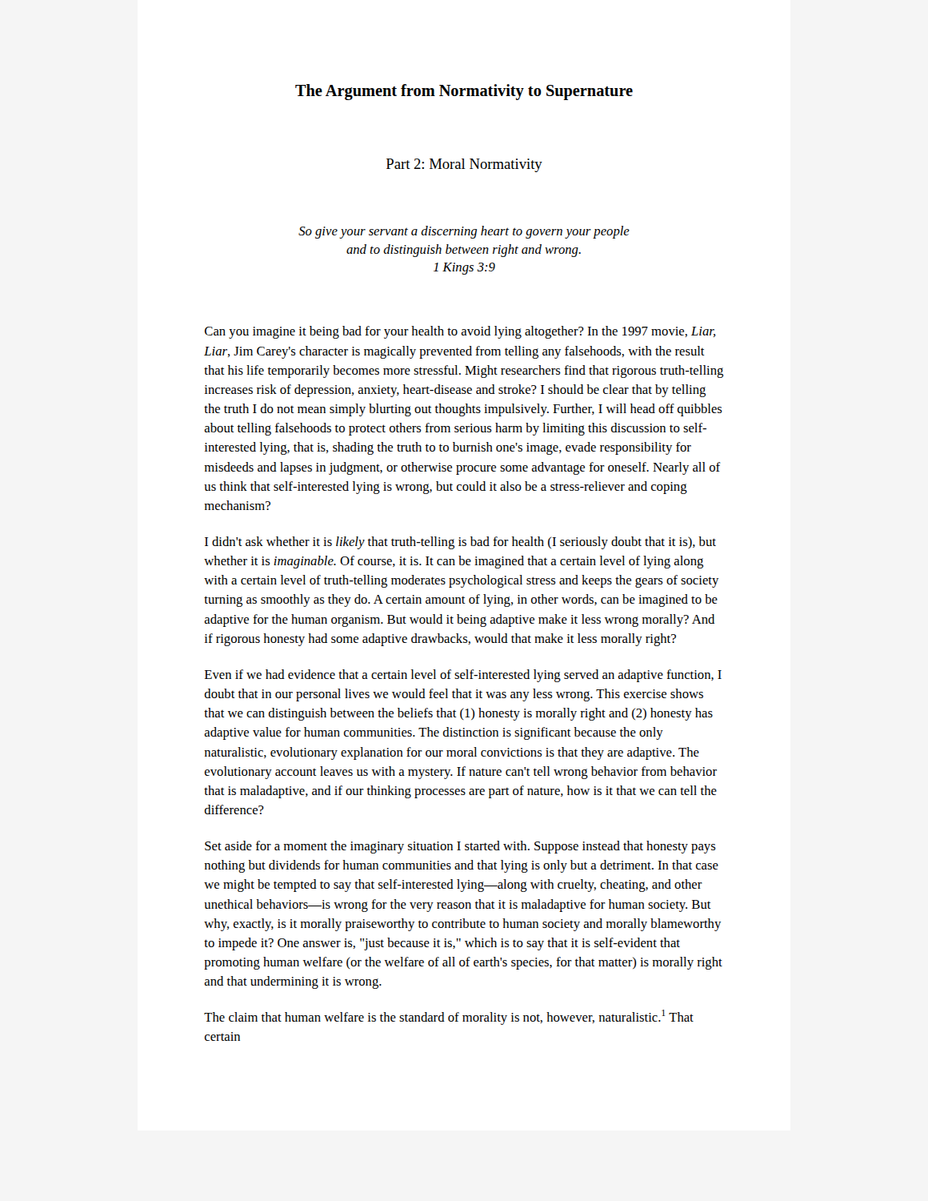The Argument from Normativity to Supernature
Part 2: Moral Normativity
So give your servant a discerning heart to govern your people
and to distinguish between right and wrong.
1 Kings 3:9
Can you imagine it being bad for your health to avoid lying altogether? In the 1997 movie, Liar, Liar, Jim Carey's character is magically prevented from telling any falsehoods, with the result that his life temporarily becomes more stressful. Might researchers find that rigorous truth-telling increases risk of depression, anxiety, heart-disease and stroke? I should be clear that by telling the truth I do not mean simply blurting out thoughts impulsively. Further, I will head off quibbles about telling falsehoods to protect others from serious harm by limiting this discussion to self-interested lying, that is, shading the truth to to burnish one's image, evade responsibility for misdeeds and lapses in judgment, or otherwise procure some advantage for oneself. Nearly all of us think that self-interested lying is wrong, but could it also be a stress-reliever and coping mechanism?
I didn't ask whether it is likely that truth-telling is bad for health (I seriously doubt that it is), but whether it is imaginable. Of course, it is. It can be imagined that a certain level of lying along with a certain level of truth-telling moderates psychological stress and keeps the gears of society turning as smoothly as they do. A certain amount of lying, in other words, can be imagined to be adaptive for the human organism. But would it being adaptive make it less wrong morally? And if rigorous honesty had some adaptive drawbacks, would that make it less morally right?
Even if we had evidence that a certain level of self-interested lying served an adaptive function, I doubt that in our personal lives we would feel that it was any less wrong. This exercise shows that we can distinguish between the beliefs that (1) honesty is morally right and (2) honesty has adaptive value for human communities. The distinction is significant because the only naturalistic, evolutionary explanation for our moral convictions is that they are adaptive. The evolutionary account leaves us with a mystery. If nature can't tell wrong behavior from behavior that is maladaptive, and if our thinking processes are part of nature, how is it that we can tell the difference?
Set aside for a moment the imaginary situation I started with. Suppose instead that honesty pays nothing but dividends for human communities and that lying is only but a detriment. In that case we might be tempted to say that self-interested lying—along with cruelty, cheating, and other unethical behaviors—is wrong for the very reason that it is maladaptive for human society. But why, exactly, is it morally praiseworthy to contribute to human society and morally blameworthy to impede it? One answer is, "just because it is," which is to say that it is self-evident that promoting human welfare (or the welfare of all of earth's species, for that matter) is morally right and that undermining it is wrong.
The claim that human welfare is the standard of morality is not, however, naturalistic.1 That certain